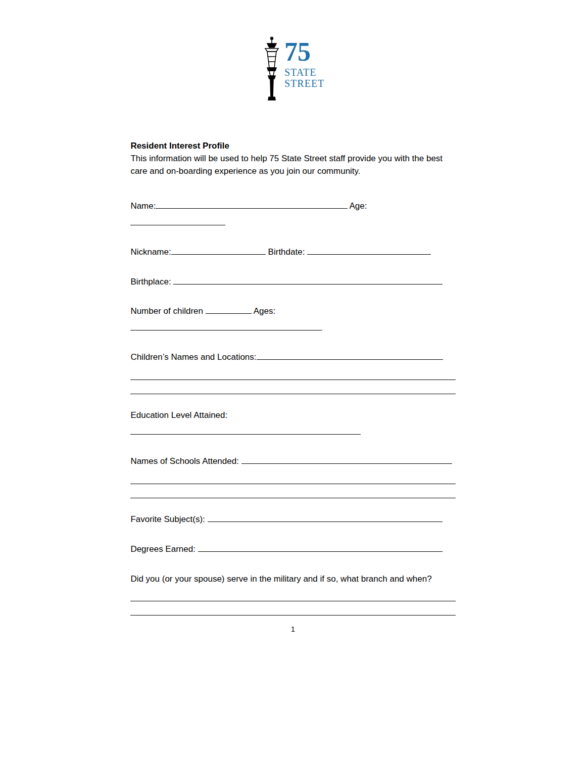75 STATE STREET
Resident Interest Profile
This information will be used to help 75 State Street staff provide you with the best care and on-boarding experience as you join our community.
Name: Age:
Nickname: Birthdate:
Birthplace:
Number of children Ages:
Children’s Names and Locations:
Education Level Attained:
Names of Schools Attended:
Favorite Subject(s):
Degrees Earned:
Did you (or your spouse) serve in the military and if so, what branch and when?
1